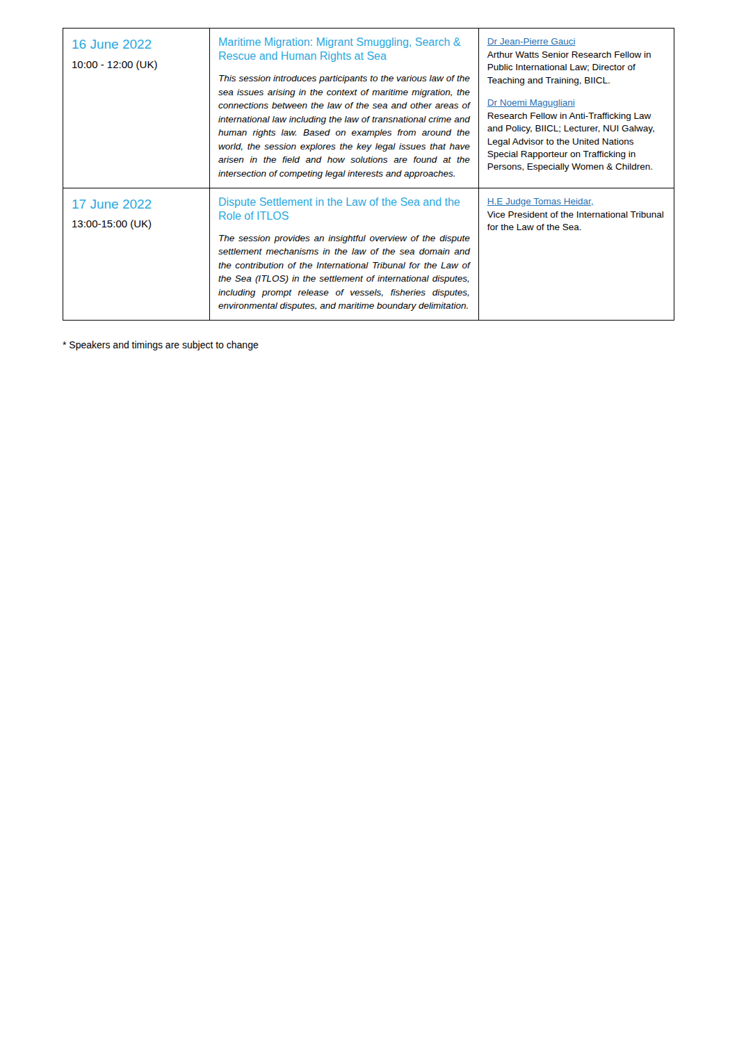| 16 June 2022 10:00 - 12:00 (UK) | Maritime Migration: Migrant Smuggling, Search & Rescue and Human Rights at Sea This session introduces participants to the various law of the sea issues arising in the context of maritime migration, the connections between the law of the sea and other areas of international law including the law of transnational crime and human rights law. Based on examples from around the world, the session explores the key legal issues that have arisen in the field and how solutions are found at the intersection of competing legal interests and approaches. | Dr Jean-Pierre Gauci Arthur Watts Senior Research Fellow in Public International Law; Director of Teaching and Training, BIICL. Dr Noemi Magugliani Research Fellow in Anti-Trafficking Law and Policy, BIICL; Lecturer, NUI Galway, Legal Advisor to the United Nations Special Rapporteur on Trafficking in Persons, Especially Women & Children. |
| 17 June 2022 13:00-15:00 (UK) | Dispute Settlement in the Law of the Sea and the Role of ITLOS The session provides an insightful overview of the dispute settlement mechanisms in the law of the sea domain and the contribution of the International Tribunal for the Law of the Sea (ITLOS) in the settlement of international disputes, including prompt release of vessels, fisheries disputes, environmental disputes, and maritime boundary delimitation. | H.E Judge Tomas Heidar, Vice President of the International Tribunal for the Law of the Sea. |
* Speakers and timings are subject to change